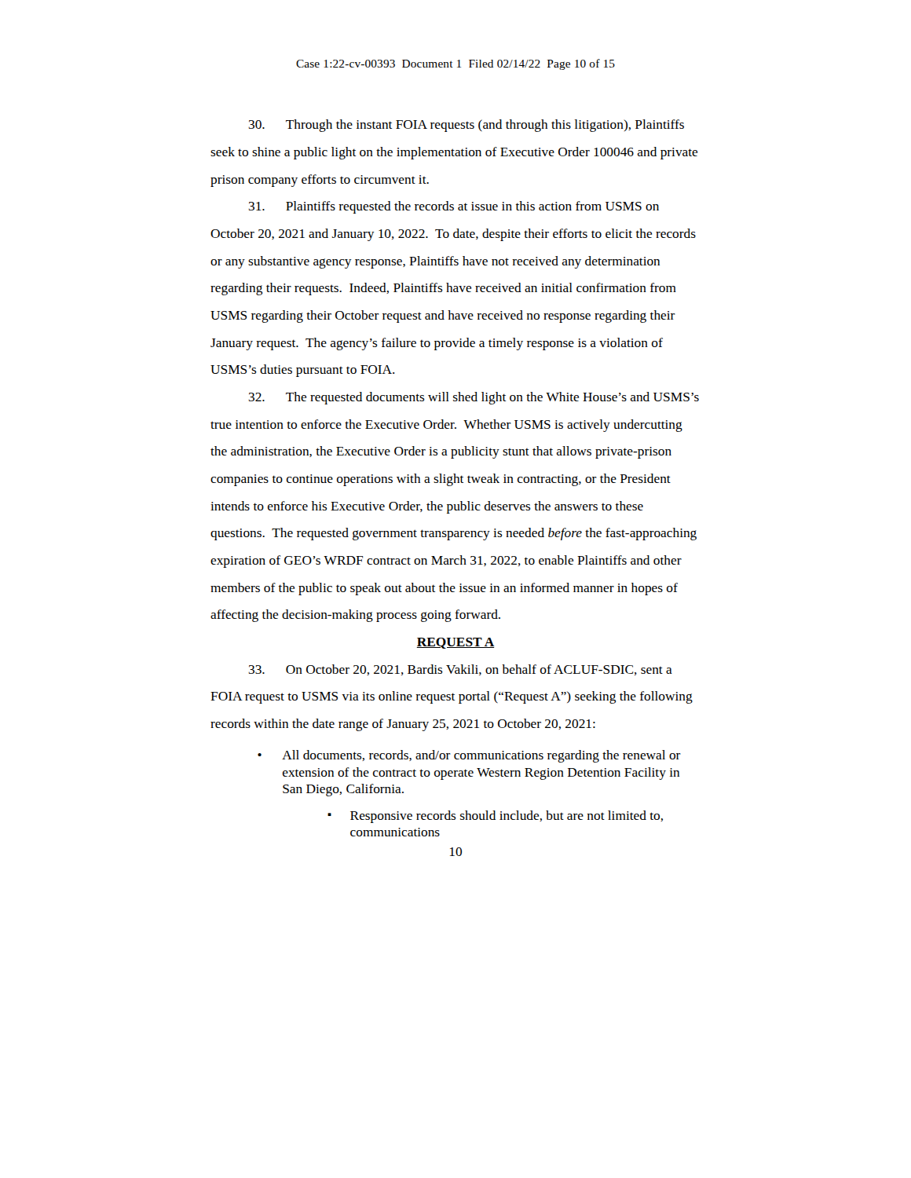Case 1:22-cv-00393 Document 1 Filed 02/14/22 Page 10 of 15
30. Through the instant FOIA requests (and through this litigation), Plaintiffs seek to shine a public light on the implementation of Executive Order 100046 and private prison company efforts to circumvent it.
31. Plaintiffs requested the records at issue in this action from USMS on October 20, 2021 and January 10, 2022. To date, despite their efforts to elicit the records or any substantive agency response, Plaintiffs have not received any determination regarding their requests. Indeed, Plaintiffs have received an initial confirmation from USMS regarding their October request and have received no response regarding their January request. The agency’s failure to provide a timely response is a violation of USMS’s duties pursuant to FOIA.
32. The requested documents will shed light on the White House’s and USMS’s true intention to enforce the Executive Order. Whether USMS is actively undercutting the administration, the Executive Order is a publicity stunt that allows private-prison companies to continue operations with a slight tweak in contracting, or the President intends to enforce his Executive Order, the public deserves the answers to these questions. The requested government transparency is needed before the fast-approaching expiration of GEO’s WRDF contract on March 31, 2022, to enable Plaintiffs and other members of the public to speak out about the issue in an informed manner in hopes of affecting the decision-making process going forward.
REQUEST A
33. On October 20, 2021, Bardis Vakili, on behalf of ACLUF-SDIC, sent a FOIA request to USMS via its online request portal (“Request A”) seeking the following records within the date range of January 25, 2021 to October 20, 2021:
All documents, records, and/or communications regarding the renewal or extension of the contract to operate Western Region Detention Facility in San Diego, California.
Responsive records should include, but are not limited to, communications
10